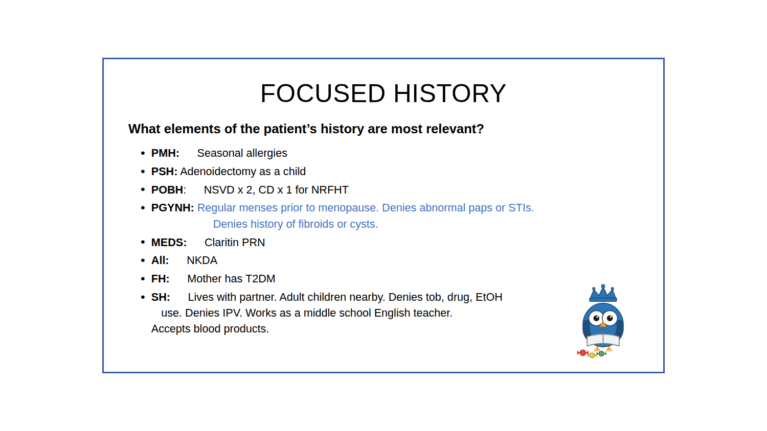FOCUSED HISTORY
What elements of the patient’s history are most relevant?
PMH: Seasonal allergies
PSH: Adenoidectomy as a child
POBH: NSVD x 2, CD x 1 for NRFHT
PGYNH: Regular menses prior to menopause. Denies abnormal paps or STIs. Denies history of fibroids or cysts.
MEDS: Claritin PRN
All: NKDA
FH: Mother has T2DM
SH: Lives with partner. Adult children nearby. Denies tob, drug, EtOH use. Denies IPV. Works as a middle school English teacher. Accepts blood products.